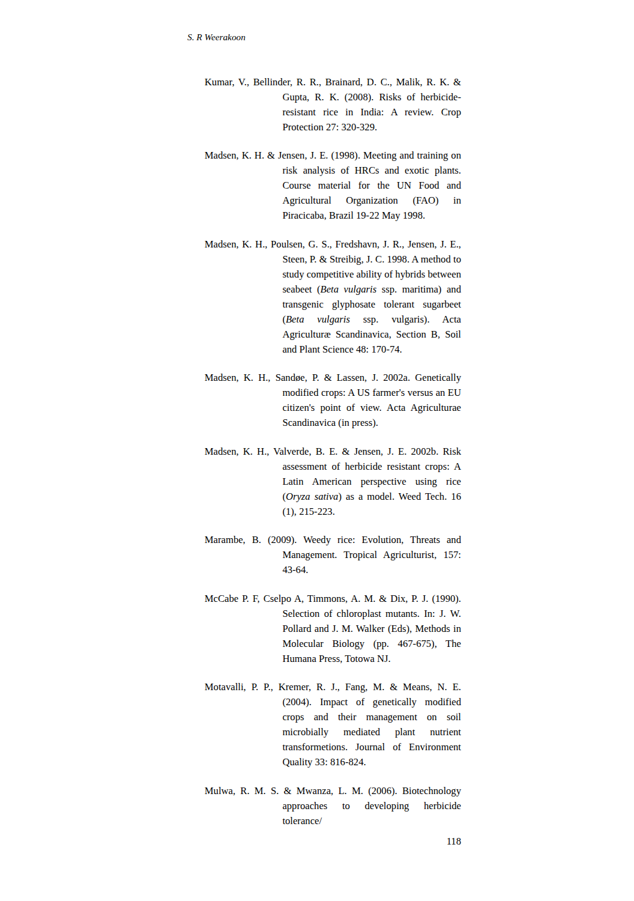S. R Weerakoon
Kumar, V., Bellinder, R. R., Brainard, D. C., Malik, R. K. & Gupta, R. K. (2008). Risks of herbicide-resistant rice in India: A review. Crop Protection 27: 320-329.
Madsen, K. H. & Jensen, J. E. (1998). Meeting and training on risk analysis of HRCs and exotic plants. Course material for the UN Food and Agricultural Organization (FAO) in Piracicaba, Brazil 19-22 May 1998.
Madsen, K. H., Poulsen, G. S., Fredshavn, J. R., Jensen, J. E., Steen, P. & Streibig, J. C. 1998. A method to study competitive ability of hybrids between seabeet (Beta vulgaris ssp. maritima) and transgenic glyphosate tolerant sugarbeet (Beta vulgaris ssp. vulgaris). Acta Agriculturæ Scandinavica, Section B, Soil and Plant Science 48: 170-74.
Madsen, K. H., Sandøe, P. & Lassen, J. 2002a. Genetically modified crops: A US farmer's versus an EU citizen's point of view. Acta Agriculturae Scandinavica (in press).
Madsen, K. H., Valverde, B. E. & Jensen, J. E. 2002b. Risk assessment of herbicide resistant crops: A Latin American perspective using rice (Oryza sativa) as a model. Weed Tech. 16 (1), 215-223.
Marambe, B. (2009). Weedy rice: Evolution, Threats and Management. Tropical Agriculturist, 157: 43-64.
McCabe P. F, Cselpo A, Timmons, A. M. & Dix, P. J. (1990). Selection of chloroplast mutants. In: J. W. Pollard and J. M. Walker (Eds), Methods in Molecular Biology (pp. 467-675), The Humana Press, Totowa NJ.
Motavalli, P. P., Kremer, R. J., Fang, M. & Means, N. E. (2004). Impact of genetically modified crops and their management on soil microbially mediated plant nutrient transformetions. Journal of Environment Quality 33: 816-824.
Mulwa, R. M. S. & Mwanza, L. M. (2006). Biotechnology approaches to developing herbicide tolerance/
118